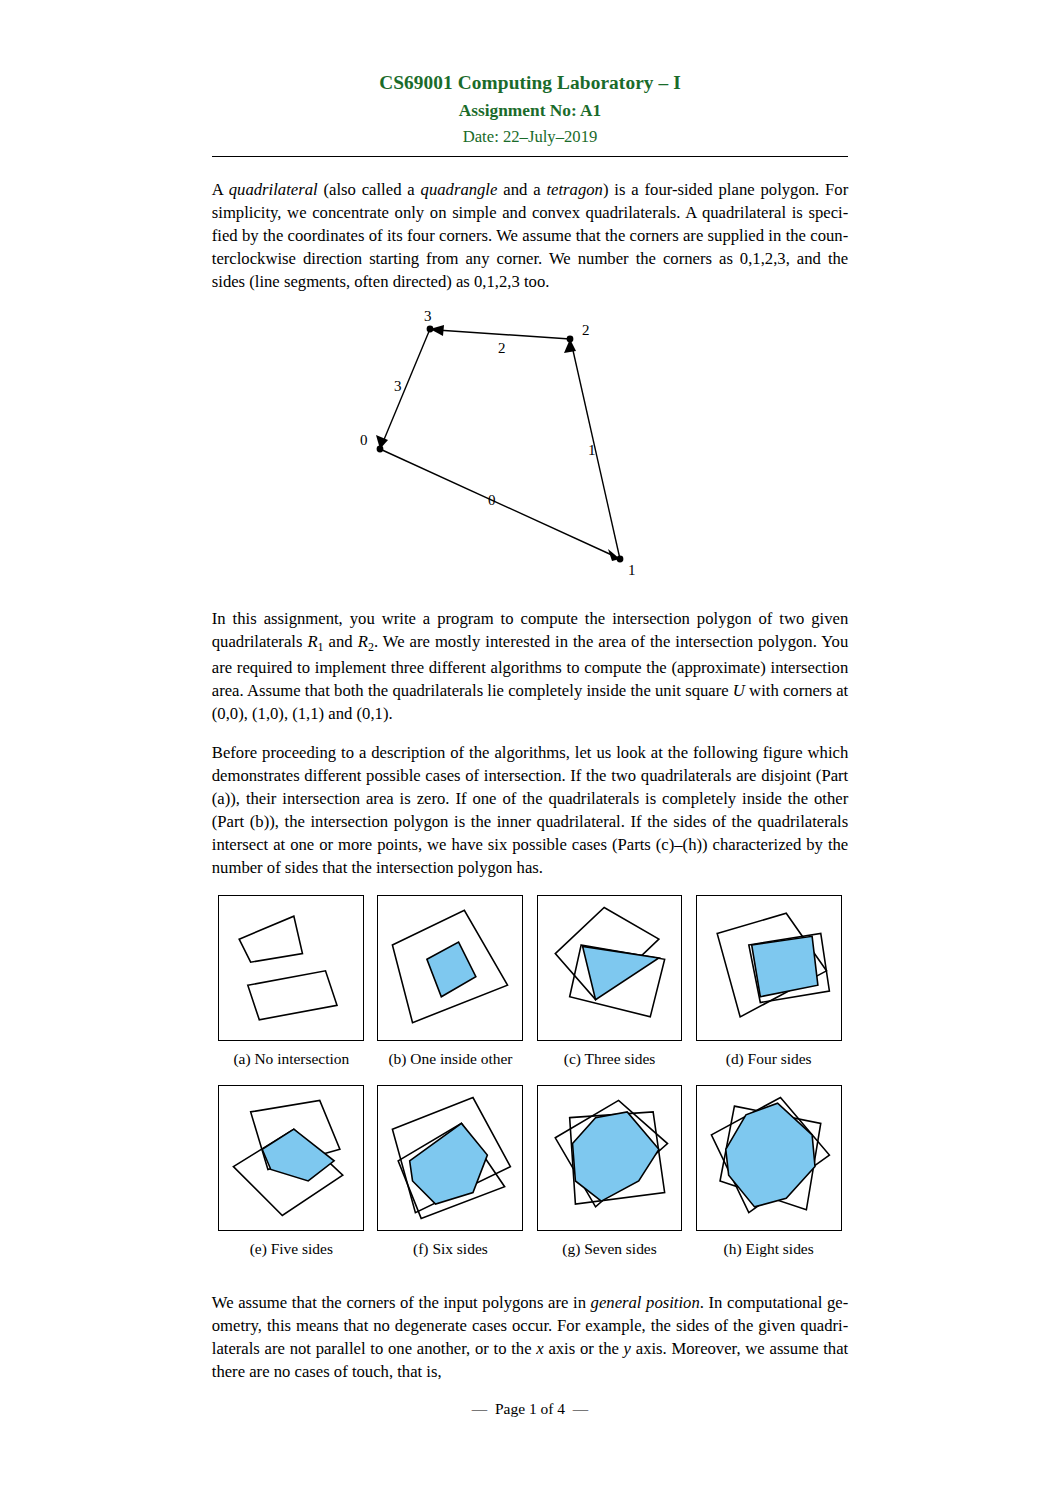CS69001 Computing Laboratory – I
Assignment No: A1
Date: 22–July–2019
A quadrilateral (also called a quadrangle and a tetragon) is a four-sided plane polygon. For simplicity, we concentrate only on simple and convex quadrilaterals. A quadrilateral is specified by the coordinates of its four corners. We assume that the corners are supplied in the counterclockwise direction starting from any corner. We number the corners as 0,1,2,3, and the sides (line segments, often directed) as 0,1,2,3 too.
0 1 2 3 0 1 2 3
In this assignment, you write a program to compute the intersection polygon of two given quadrilaterals R1 and R2. We are mostly interested in the area of the intersection polygon. You are required to implement three different algorithms to compute the (approximate) intersection area. Assume that both the quadrilaterals lie completely inside the unit square U with corners at (0,0), (1,0), (1,1) and (0,1).
Before proceeding to a description of the algorithms, let us look at the following figure which demonstrates different possible cases of intersection. If the two quadrilaterals are disjoint (Part (a)), their intersection area is zero. If one of the quadrilaterals is completely inside the other (Part (b)), the intersection polygon is the inner quadrilateral. If the sides of the quadrilaterals intersect at one or more points, we have six possible cases (Parts (c)–(h)) characterized by the number of sides that the intersection polygon has.
| (a) No intersection | (b) One inside other | (c) Three sides | (d) Four sides |
| (e) Five sides | (f) Six sides | (g) Seven sides | (h) Eight sides |
We assume that the corners of the input polygons are in general position. In computational geometry, this means that no degenerate cases occur. For example, the sides of the given quadrilaterals are not parallel to one another, or to the x axis or the y axis. Moreover, we assume that there are no cases of touch, that is,
— Page 1 of 4 —